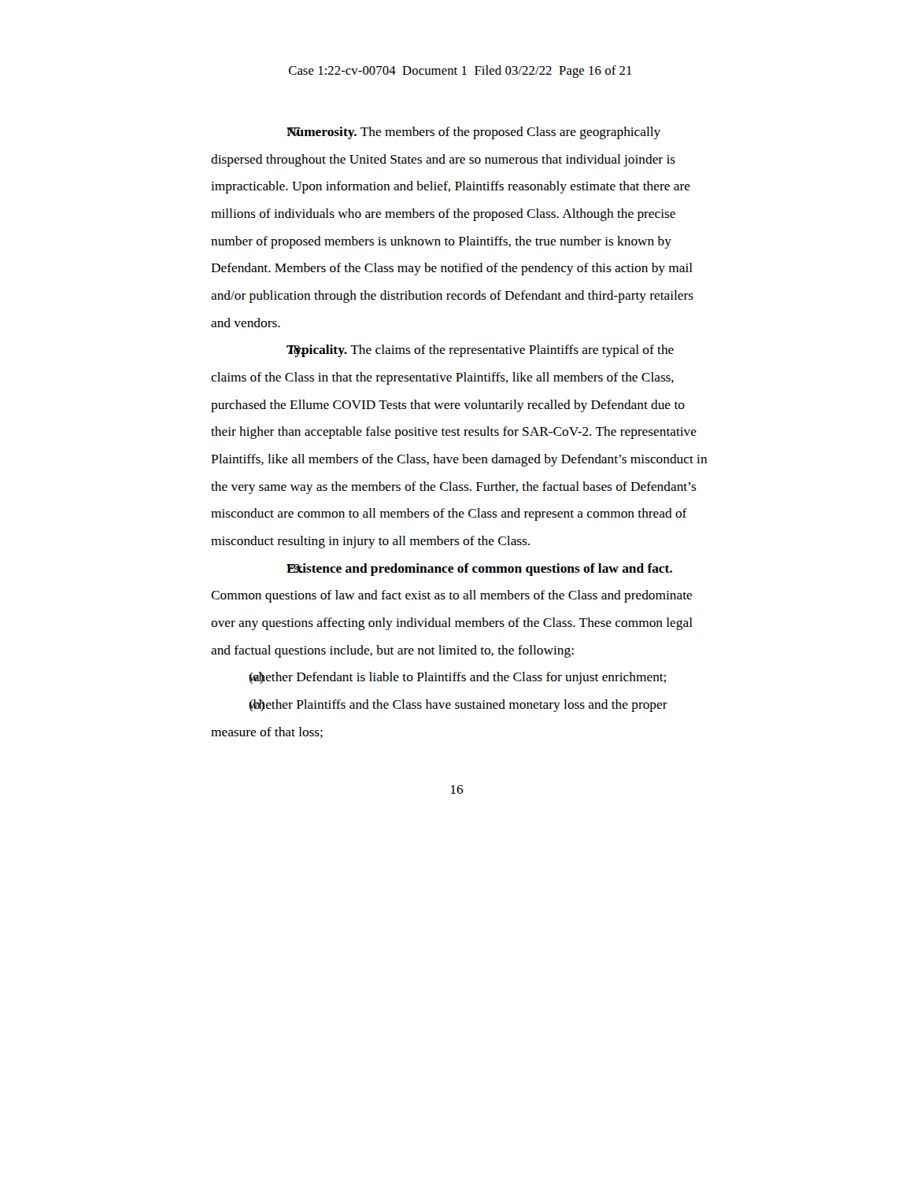Case 1:22-cv-00704 Document 1 Filed 03/22/22 Page 16 of 21
77. Numerosity. The members of the proposed Class are geographically dispersed throughout the United States and are so numerous that individual joinder is impracticable. Upon information and belief, Plaintiffs reasonably estimate that there are millions of individuals who are members of the proposed Class. Although the precise number of proposed members is unknown to Plaintiffs, the true number is known by Defendant. Members of the Class may be notified of the pendency of this action by mail and/or publication through the distribution records of Defendant and third-party retailers and vendors.
78. Typicality. The claims of the representative Plaintiffs are typical of the claims of the Class in that the representative Plaintiffs, like all members of the Class, purchased the Ellume COVID Tests that were voluntarily recalled by Defendant due to their higher than acceptable false positive test results for SAR-CoV-2. The representative Plaintiffs, like all members of the Class, have been damaged by Defendant’s misconduct in the very same way as the members of the Class. Further, the factual bases of Defendant’s misconduct are common to all members of the Class and represent a common thread of misconduct resulting in injury to all members of the Class.
79. Existence and predominance of common questions of law and fact. Common questions of law and fact exist as to all members of the Class and predominate over any questions affecting only individual members of the Class. These common legal and factual questions include, but are not limited to, the following:
(a) whether Defendant is liable to Plaintiffs and the Class for unjust enrichment;
(b) whether Plaintiffs and the Class have sustained monetary loss and the proper measure of that loss;
16